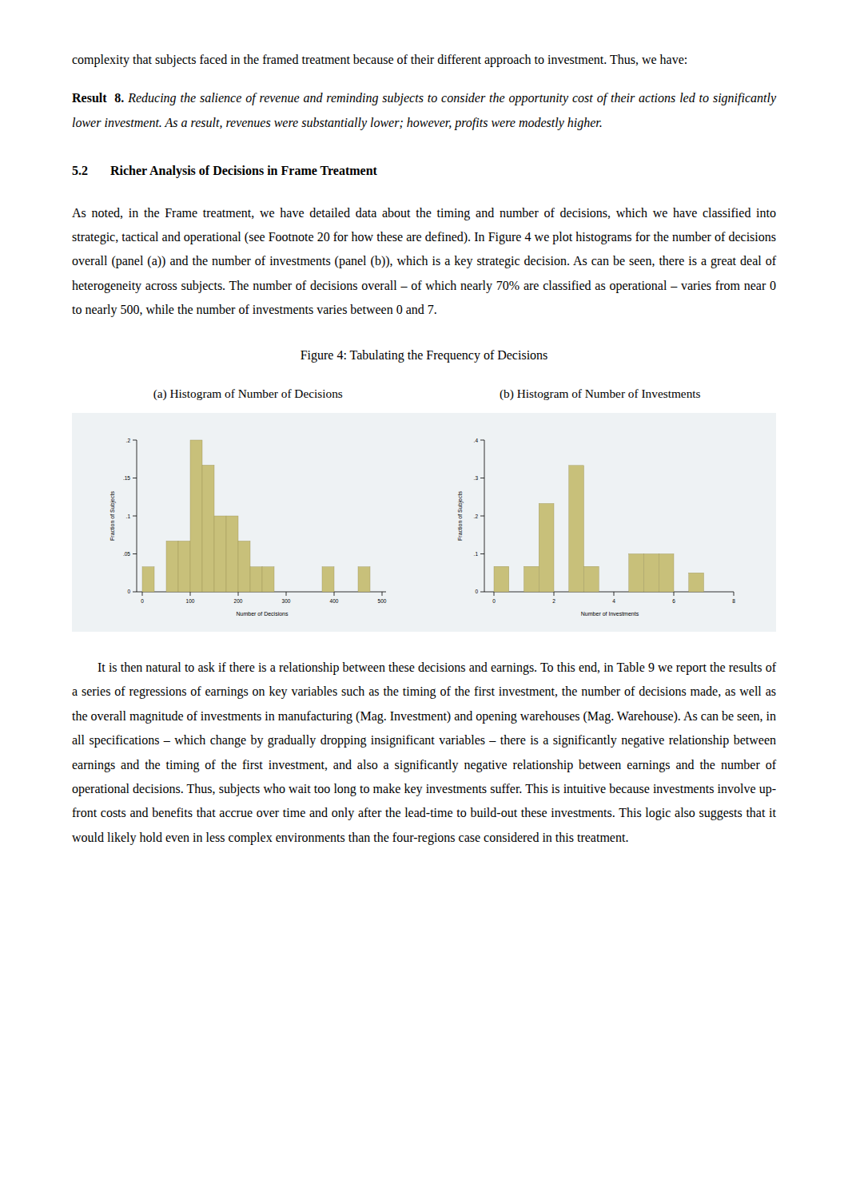complexity that subjects faced in the framed treatment because of their different approach to investment. Thus, we have:
Result 8. Reducing the salience of revenue and reminding subjects to consider the opportunity cost of their actions led to significantly lower investment. As a result, revenues were substantially lower; however, profits were modestly higher.
5.2 Richer Analysis of Decisions in Frame Treatment
As noted, in the Frame treatment, we have detailed data about the timing and number of decisions, which we have classified into strategic, tactical and operational (see Footnote 20 for how these are defined). In Figure 4 we plot histograms for the number of decisions overall (panel (a)) and the number of investments (panel (b)), which is a key strategic decision. As can be seen, there is a great deal of heterogeneity across subjects. The number of decisions overall – of which nearly 70% are classified as operational – varies from near 0 to nearly 500, while the number of investments varies between 0 and 7.
Figure 4: Tabulating the Frequency of Decisions
(a) Histogram of Number of Decisions (b) Histogram of Number of Investments
0 .05 .1 .15 .2 Fraction of Subjects 0 100 200 300 400 500 Number of Decisions
0 .1 .2 .3 .4 Fraction of Subjects 0 2 4 6 8 Number of Investments
It is then natural to ask if there is a relationship between these decisions and earnings. To this end, in Table 9 we report the results of a series of regressions of earnings on key variables such as the timing of the first investment, the number of decisions made, as well as the overall magnitude of investments in manufacturing (Mag. Investment) and opening warehouses (Mag. Warehouse). As can be seen, in all specifications – which change by gradually dropping insignificant variables – there is a significantly negative relationship between earnings and the timing of the first investment, and also a significantly negative relationship between earnings and the number of operational decisions. Thus, subjects who wait too long to make key investments suffer. This is intuitive because investments involve up-front costs and benefits that accrue over time and only after the lead-time to build-out these investments. This logic also suggests that it would likely hold even in less complex environments than the four-regions case considered in this treatment.